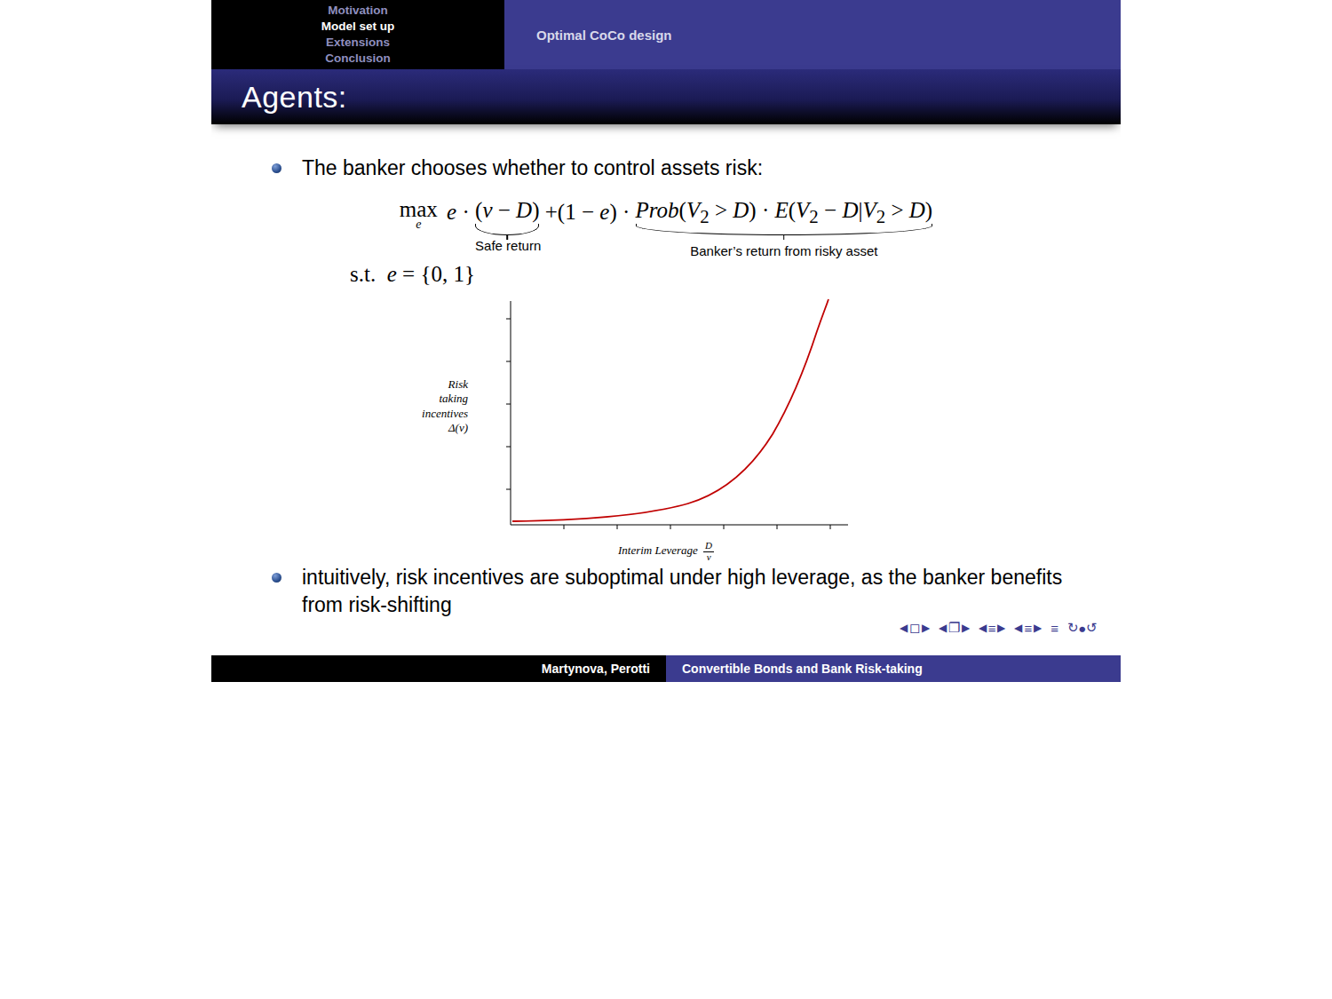Motivation Model set up Extensions Conclusion
Optimal CoCo design
Agents:
The banker chooses whether to control assets risk:
max e e · (v − D) Safe return +(1 − e) · Prob(V2 > D) · E(V2 − D|V2 > D) Banker’s return from risky asset
s.t. e = {0, 1}
Risk
taking
incentives
Δ(v)
Interim Leverage Dv
intuitively, risk incentives are suboptimal under high leverage, as the banker benefits from risk-shifting
◀◻▶ ◀❐▶ ◀≡▶ ◀≡▶ ≡ ↻⦁↺
Martynova, Perotti
Convertible Bonds and Bank Risk-taking